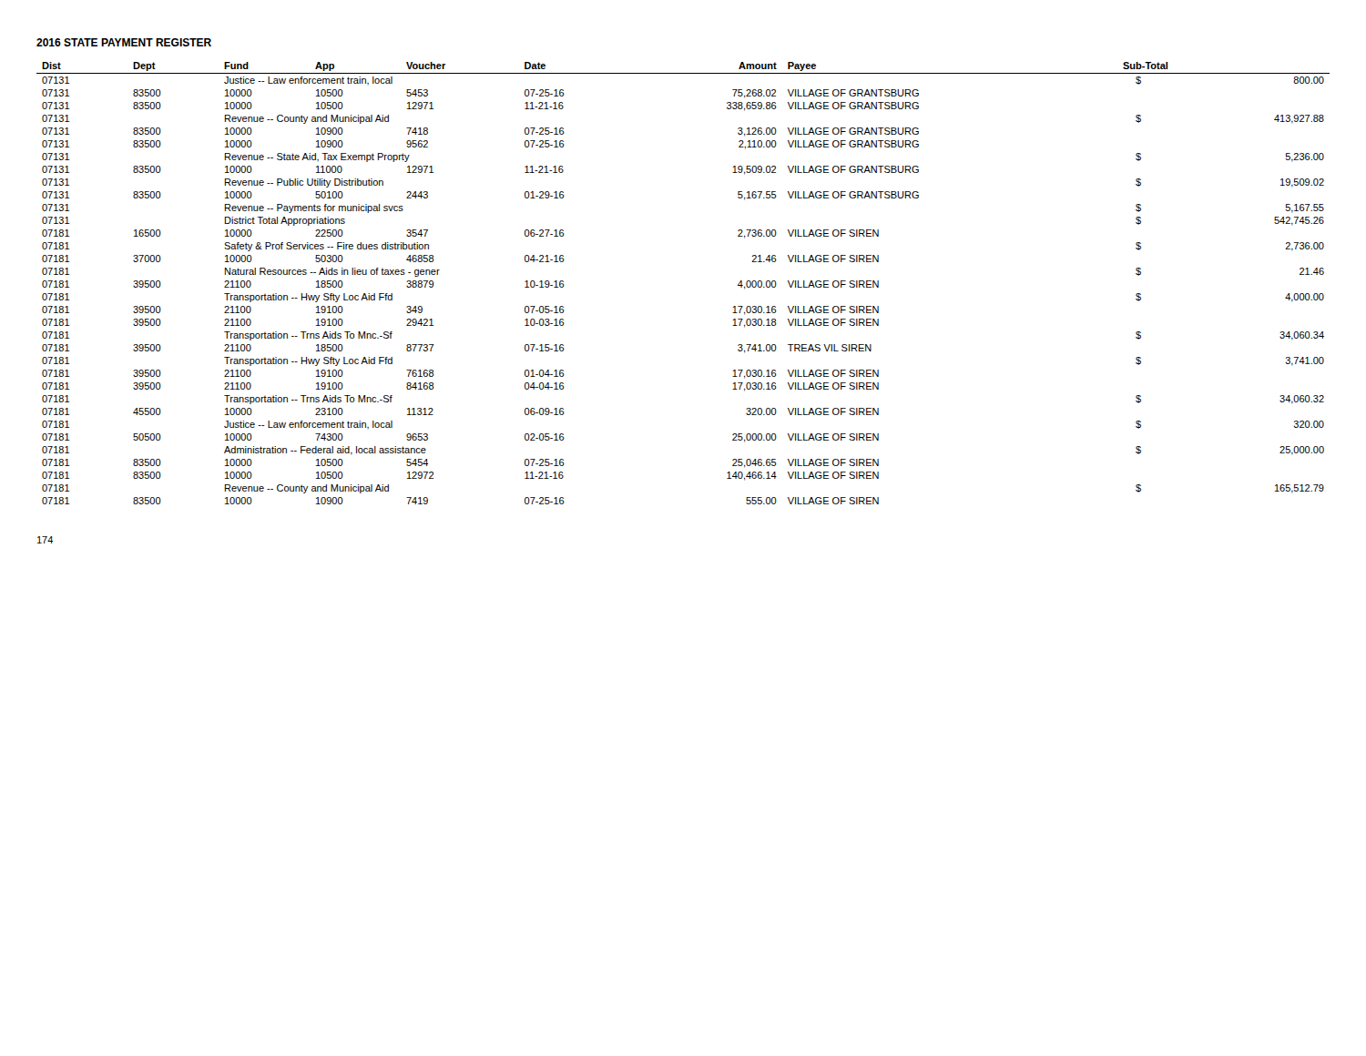2016 STATE PAYMENT REGISTER
| Dist | Dept | Fund | App | Voucher | Date | Amount | Payee | Sub-Total |
| --- | --- | --- | --- | --- | --- | --- | --- | --- |
| 07131 | | Justice -- Law enforcement train, local | | $ | 800.00 |
| 07131 | 83500 | 10000 | 10500 | 5453 | 07-25-16 | 75,268.02 | VILLAGE OF GRANTSBURG | | |
| 07131 | 83500 | 10000 | 10500 | 12971 | 11-21-16 | 338,659.86 | VILLAGE OF GRANTSBURG | | |
| 07131 | | Revenue -- County and Municipal Aid | | $ | 413,927.88 |
| 07131 | 83500 | 10000 | 10900 | 7418 | 07-25-16 | 3,126.00 | VILLAGE OF GRANTSBURG | | |
| 07131 | 83500 | 10000 | 10900 | 9562 | 07-25-16 | 2,110.00 | VILLAGE OF GRANTSBURG | | |
| 07131 | | Revenue -- State Aid, Tax Exempt Proprty | | $ | 5,236.00 |
| 07131 | 83500 | 10000 | 11000 | 12971 | 11-21-16 | 19,509.02 | VILLAGE OF GRANTSBURG | | |
| 07131 | | Revenue -- Public Utility Distribution | | $ | 19,509.02 |
| 07131 | 83500 | 10000 | 50100 | 2443 | 01-29-16 | 5,167.55 | VILLAGE OF GRANTSBURG | | |
| 07131 | | Revenue -- Payments for municipal svcs | | $ | 5,167.55 |
| 07131 | | District Total Appropriations | | $ | 542,745.26 |
| 07181 | 16500 | 10000 | 22500 | 3547 | 06-27-16 | 2,736.00 | VILLAGE OF SIREN | | |
| 07181 | | Safety & Prof Services -- Fire dues distribution | | $ | 2,736.00 |
| 07181 | 37000 | 10000 | 50300 | 46858 | 04-21-16 | 21.46 | VILLAGE OF SIREN | | |
| 07181 | | Natural Resources -- Aids in lieu of taxes - gener | | $ | 21.46 |
| 07181 | 39500 | 21100 | 18500 | 38879 | 10-19-16 | 4,000.00 | VILLAGE OF SIREN | | |
| 07181 | | Transportation -- Hwy Sfty Loc Aid Ffd | | $ | 4,000.00 |
| 07181 | 39500 | 21100 | 19100 | 349 | 07-05-16 | 17,030.16 | VILLAGE OF SIREN | | |
| 07181 | 39500 | 21100 | 19100 | 29421 | 10-03-16 | 17,030.18 | VILLAGE OF SIREN | | |
| 07181 | | Transportation -- Trns Aids To Mnc.-Sf | | $ | 34,060.34 |
| 07181 | 39500 | 21100 | 18500 | 87737 | 07-15-16 | 3,741.00 | TREAS VIL SIREN | | |
| 07181 | | Transportation -- Hwy Sfty Loc Aid Ffd | | $ | 3,741.00 |
| 07181 | 39500 | 21100 | 19100 | 76168 | 01-04-16 | 17,030.16 | VILLAGE OF SIREN | | |
| 07181 | 39500 | 21100 | 19100 | 84168 | 04-04-16 | 17,030.16 | VILLAGE OF SIREN | | |
| 07181 | | Transportation -- Trns Aids To Mnc.-Sf | | $ | 34,060.32 |
| 07181 | 45500 | 10000 | 23100 | 11312 | 06-09-16 | 320.00 | VILLAGE OF SIREN | | |
| 07181 | | Justice -- Law enforcement train, local | | $ | 320.00 |
| 07181 | 50500 | 10000 | 74300 | 9653 | 02-05-16 | 25,000.00 | VILLAGE OF SIREN | | |
| 07181 | | Administration -- Federal aid, local assistance | | $ | 25,000.00 |
| 07181 | 83500 | 10000 | 10500 | 5454 | 07-25-16 | 25,046.65 | VILLAGE OF SIREN | | |
| 07181 | 83500 | 10000 | 10500 | 12972 | 11-21-16 | 140,466.14 | VILLAGE OF SIREN | | |
| 07181 | | Revenue -- County and Municipal Aid | | $ | 165,512.79 |
| 07181 | 83500 | 10000 | 10900 | 7419 | 07-25-16 | 555.00 | VILLAGE OF SIREN | | |
174